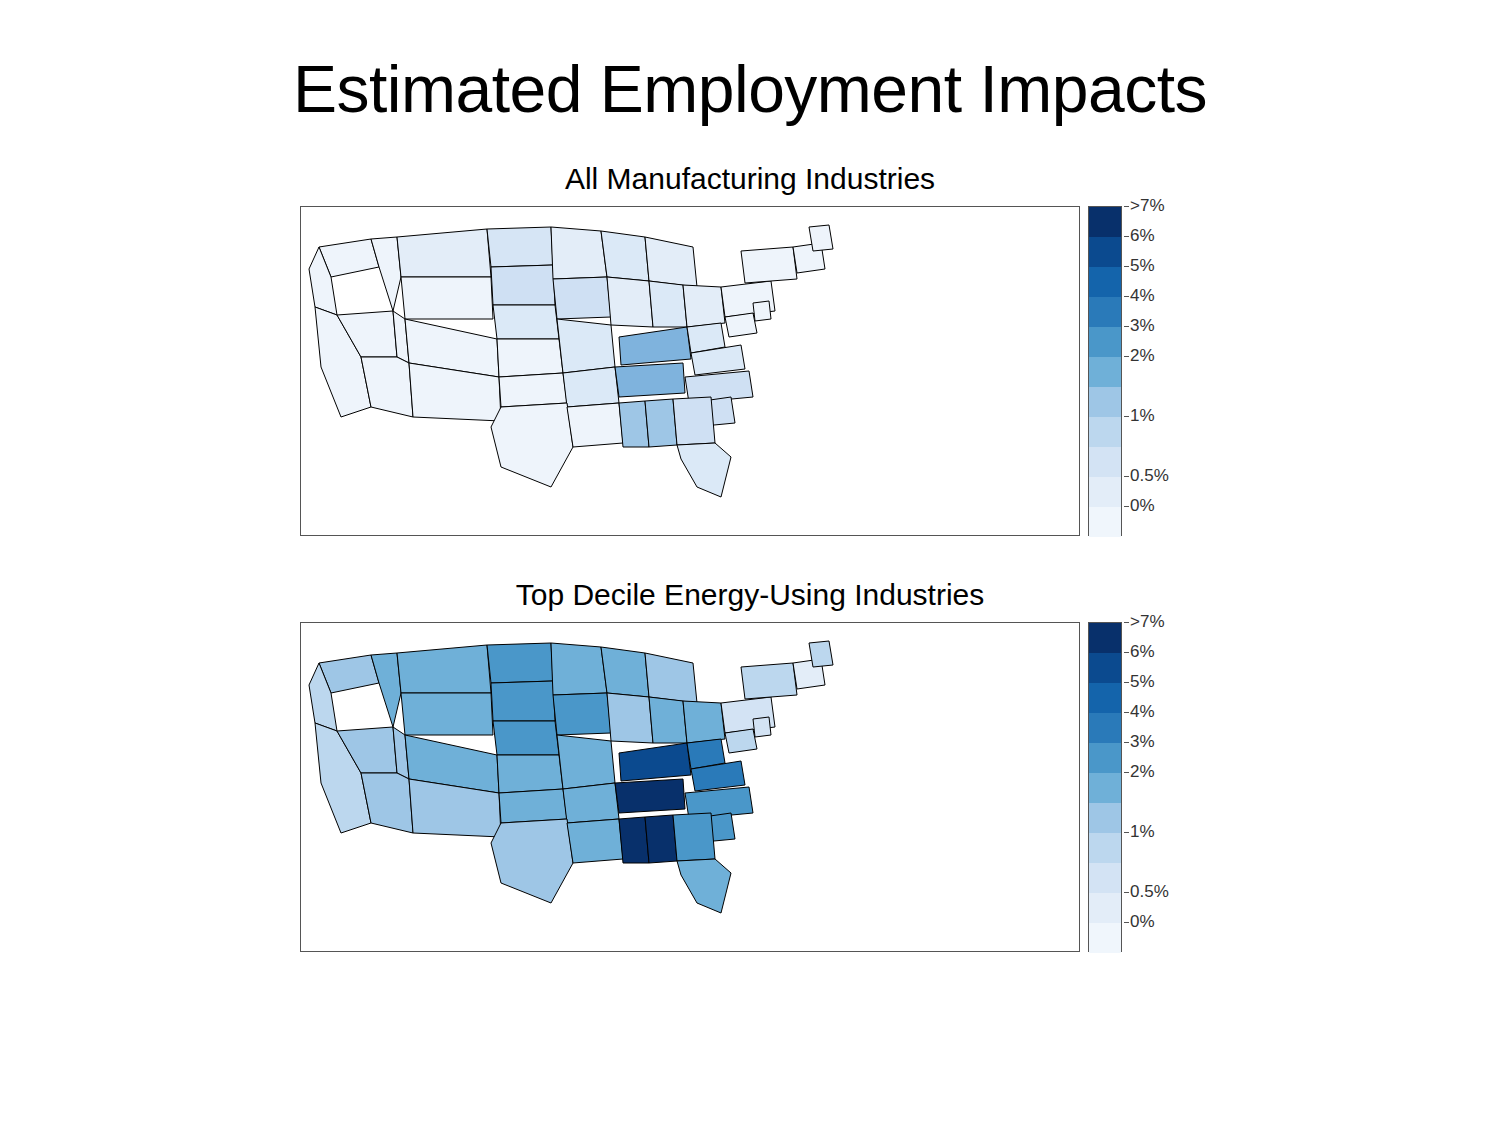Estimated Employment Impacts
All Manufacturing Industries
>7% 6% 5% 4% 3% 2% 1% 0.5% 0%
Top Decile Energy-Using Industries
>7% 6% 5% 4% 3% 2% 1% 0.5% 0%